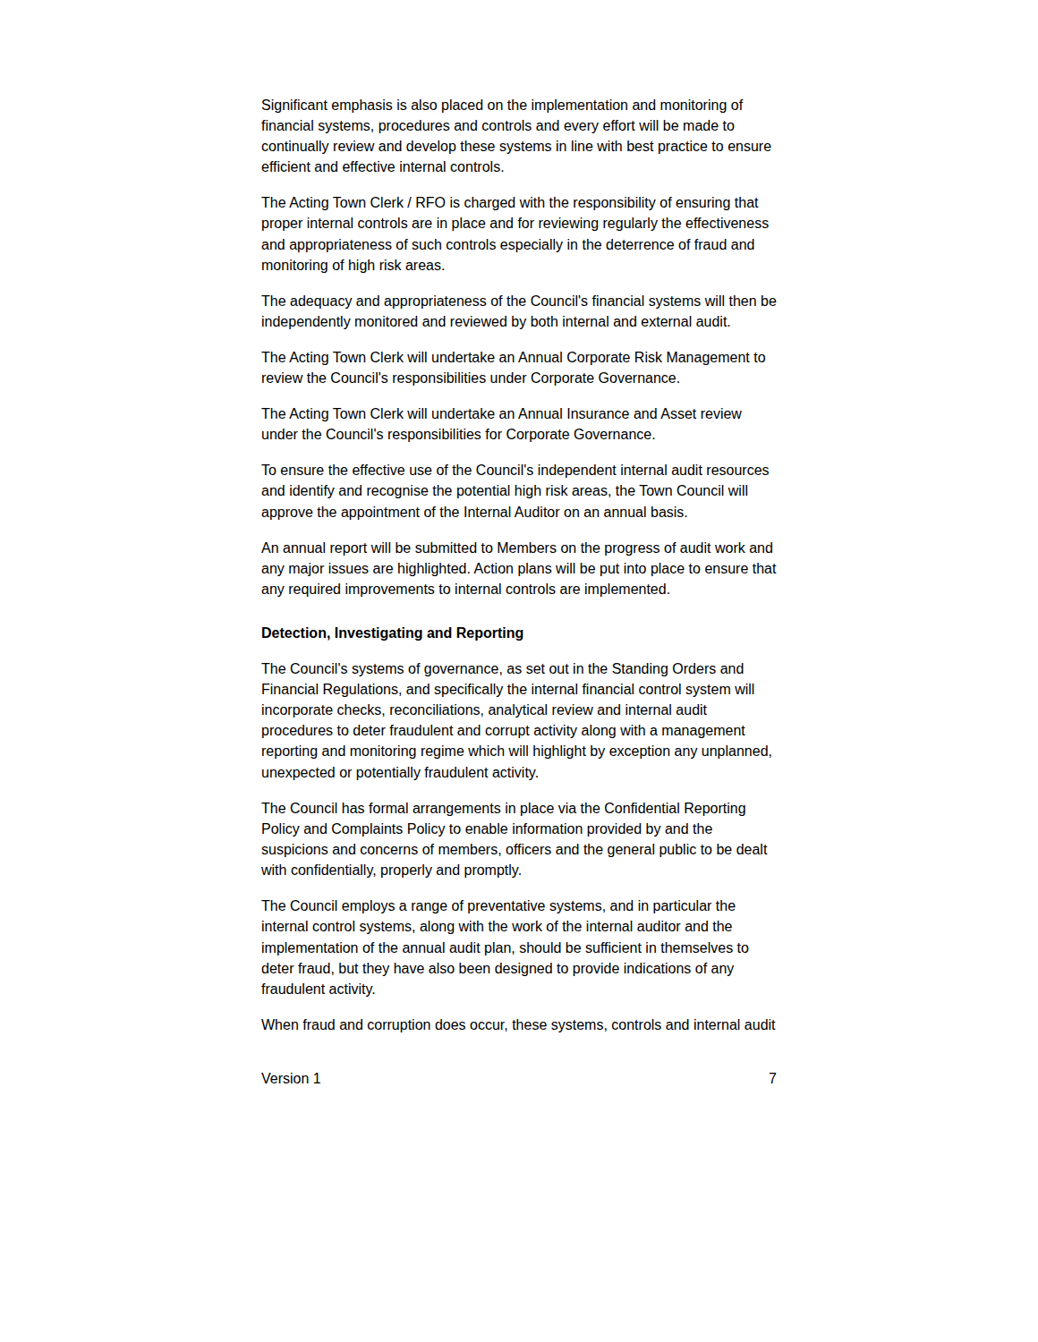Significant emphasis is also placed on the implementation and monitoring of financial systems, procedures and controls and every effort will be made to continually review and develop these systems in line with best practice to ensure efficient and effective internal controls.
The Acting Town Clerk / RFO is charged with the responsibility of ensuring that proper internal controls are in place and for reviewing regularly the effectiveness and appropriateness of such controls especially in the deterrence of fraud and monitoring of high risk areas.
The adequacy and appropriateness of the Council's financial systems will then be independently monitored and reviewed by both internal and external audit.
The Acting Town Clerk will undertake an Annual Corporate Risk Management to review the Council's responsibilities under Corporate Governance.
The Acting Town Clerk will undertake an Annual Insurance and Asset review under the Council's responsibilities for Corporate Governance.
To ensure the effective use of the Council's independent internal audit resources and identify and recognise the potential high risk areas, the Town Council will approve the appointment of the Internal Auditor on an annual basis.
An annual report will be submitted to Members on the progress of audit work and any major issues are highlighted. Action plans will be put into place to ensure that any required improvements to internal controls are implemented.
Detection, Investigating and Reporting
The Council's systems of governance, as set out in the Standing Orders and Financial Regulations, and specifically the internal financial control system will incorporate checks, reconciliations, analytical review and internal audit procedures to deter fraudulent and corrupt activity along with a management reporting and monitoring regime which will highlight by exception any unplanned, unexpected or potentially fraudulent activity.
The Council has formal arrangements in place via the Confidential Reporting Policy and Complaints Policy to enable information provided by and the suspicions and concerns of members, officers and the general public to be dealt with confidentially, properly and promptly.
The Council employs a range of preventative systems, and in particular the internal control systems, along with the work of the internal auditor and the implementation of the annual audit plan, should be sufficient in themselves to deter fraud, but they have also been designed to provide indications of any fraudulent activity.
When fraud and corruption does occur, these systems, controls and internal audit
Version 1 7